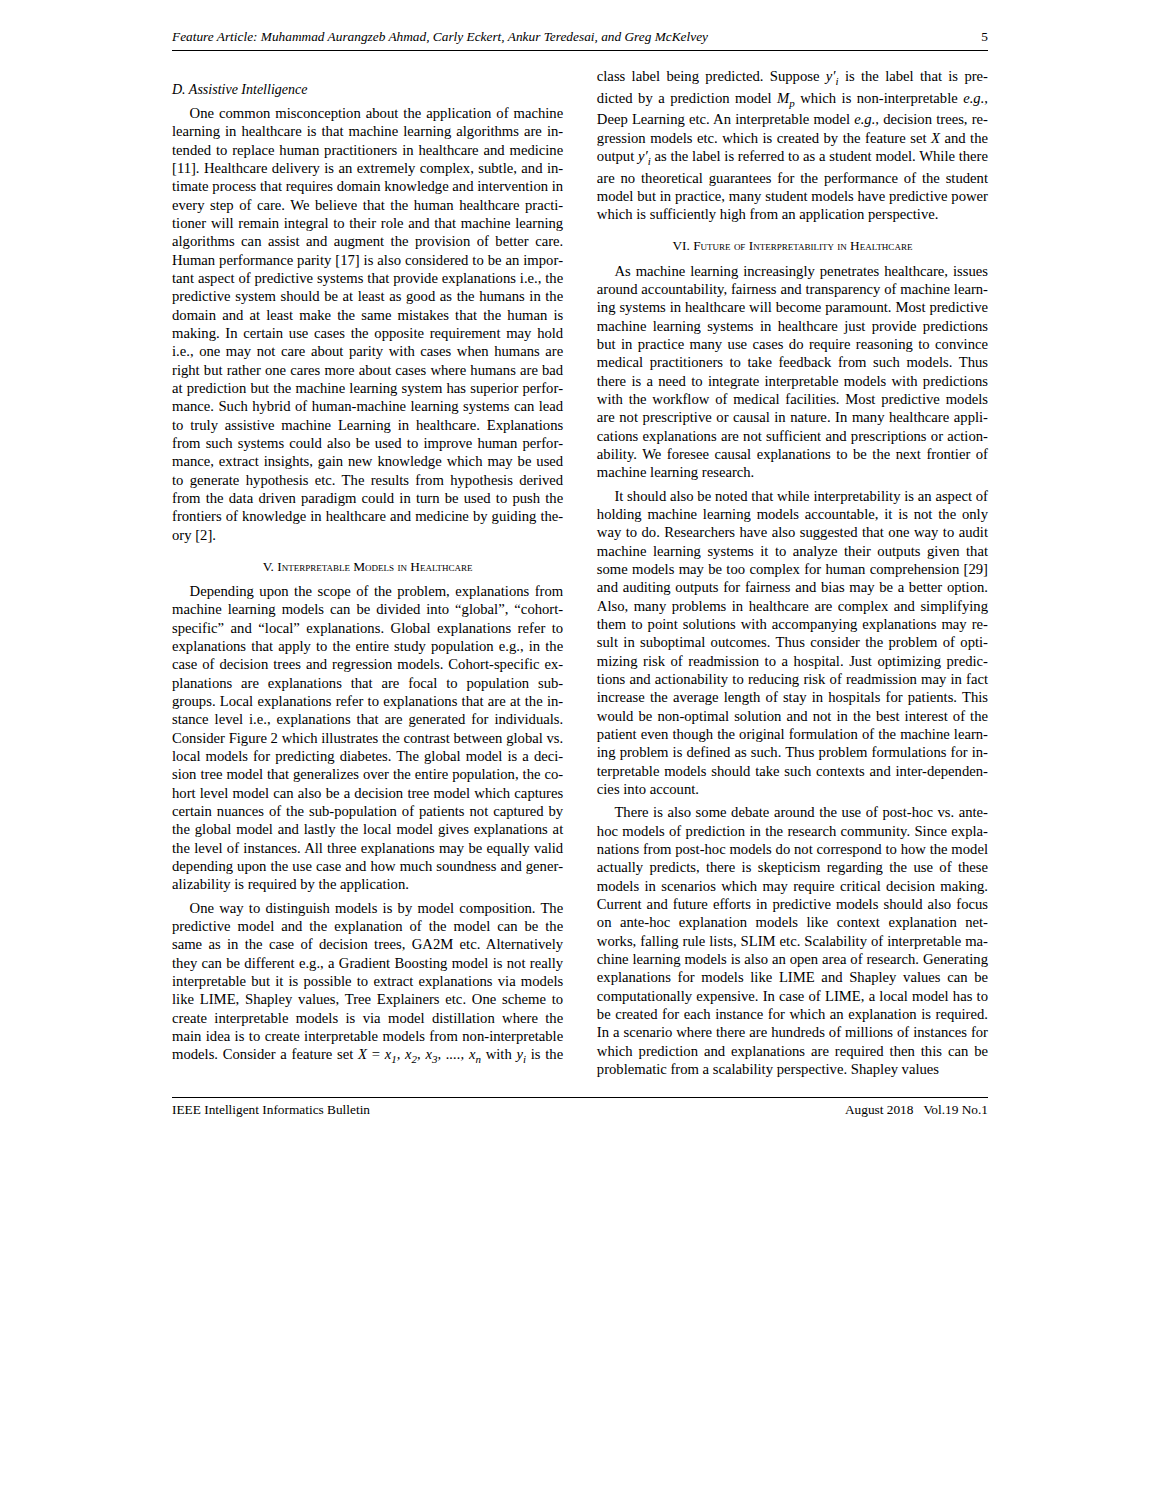Feature Article: Muhammad Aurangzeb Ahmad, Carly Eckert, Ankur Teredesai, and Greg McKelvey 5
D. Assistive Intelligence
One common misconception about the application of machine learning in healthcare is that machine learning algorithms are intended to replace human practitioners in healthcare and medicine [11]. Healthcare delivery is an extremely complex, subtle, and intimate process that requires domain knowledge and intervention in every step of care. We believe that the human healthcare practitioner will remain integral to their role and that machine learning algorithms can assist and augment the provision of better care. Human performance parity [17] is also considered to be an important aspect of predictive systems that provide explanations i.e., the predictive system should be at least as good as the humans in the domain and at least make the same mistakes that the human is making. In certain use cases the opposite requirement may hold i.e., one may not care about parity with cases when humans are right but rather one cares more about cases where humans are bad at prediction but the machine learning system has superior performance. Such hybrid of human-machine learning systems can lead to truly assistive machine Learning in healthcare. Explanations from such systems could also be used to improve human performance, extract insights, gain new knowledge which may be used to generate hypothesis etc. The results from hypothesis derived from the data driven paradigm could in turn be used to push the frontiers of knowledge in healthcare and medicine by guiding theory [2].
V. Interpretable Models in Healthcare
Depending upon the scope of the problem, explanations from machine learning models can be divided into “global”, “cohort-specific” and “local” explanations. Global explanations refer to explanations that apply to the entire study population e.g., in the case of decision trees and regression models. Cohort-specific explanations are explanations that are focal to population sub-groups. Local explanations refer to explanations that are at the instance level i.e., explanations that are generated for individuals. Consider Figure 2 which illustrates the contrast between global vs. local models for predicting diabetes. The global model is a decision tree model that generalizes over the entire population, the cohort level model can also be a decision tree model which captures certain nuances of the sub-population of patients not captured by the global model and lastly the local model gives explanations at the level of instances. All three explanations may be equally valid depending upon the use case and how much soundness and generalizability is required by the application.
One way to distinguish models is by model composition. The predictive model and the explanation of the model can be the same as in the case of decision trees, GA2M etc. Alternatively they can be different e.g., a Gradient Boosting model is not really interpretable but it is possible to extract explanations via models like LIME, Shapley values, Tree Explainers etc. One scheme to create interpretable models is via model distillation where the main idea is to create interpretable models from non-interpretable models. Consider a feature set X = x1, x2, x3, ...., xn with yi is the class label being predicted. Suppose y′i is the label that is predicted by a prediction model Mp which is non-interpretable e.g., Deep Learning etc. An interpretable model e.g., decision trees, regression models etc. which is created by the feature set X and the output y′i as the label is referred to as a student model. While there are no theoretical guarantees for the performance of the student model but in practice, many student models have predictive power which is sufficiently high from an application perspective.
VI. Future of Interpretability in Healthcare
As machine learning increasingly penetrates healthcare, issues around accountability, fairness and transparency of machine learning systems in healthcare will become paramount. Most predictive machine learning systems in healthcare just provide predictions but in practice many use cases do require reasoning to convince medical practitioners to take feedback from such models. Thus there is a need to integrate interpretable models with predictions with the workflow of medical facilities. Most predictive models are not prescriptive or causal in nature. In many healthcare applications explanations are not sufficient and prescriptions or actionability. We foresee causal explanations to be the next frontier of machine learning research.
It should also be noted that while interpretability is an aspect of holding machine learning models accountable, it is not the only way to do. Researchers have also suggested that one way to audit machine learning systems it to analyze their outputs given that some models may be too complex for human comprehension [29] and auditing outputs for fairness and bias may be a better option. Also, many problems in healthcare are complex and simplifying them to point solutions with accompanying explanations may result in suboptimal outcomes. Thus consider the problem of optimizing risk of readmission to a hospital. Just optimizing predictions and actionability to reducing risk of readmission may in fact increase the average length of stay in hospitals for patients. This would be non-optimal solution and not in the best interest of the patient even though the original formulation of the machine learning problem is defined as such. Thus problem formulations for interpretable models should take such contexts and inter-dependencies into account.
There is also some debate around the use of post-hoc vs. ante-hoc models of prediction in the research community. Since explanations from post-hoc models do not correspond to how the model actually predicts, there is skepticism regarding the use of these models in scenarios which may require critical decision making. Current and future efforts in predictive models should also focus on ante-hoc explanation models like context explanation networks, falling rule lists, SLIM etc. Scalability of interpretable machine learning models is also an open area of research. Generating explanations for models like LIME and Shapley values can be computationally expensive. In case of LIME, a local model has to be created for each instance for which an explanation is required. In a scenario where there are hundreds of millions of instances for which prediction and explanations are required then this can be problematic from a scalability perspective. Shapley values
IEEE Intelligent Informatics Bulletin August 2018 Vol.19 No.1